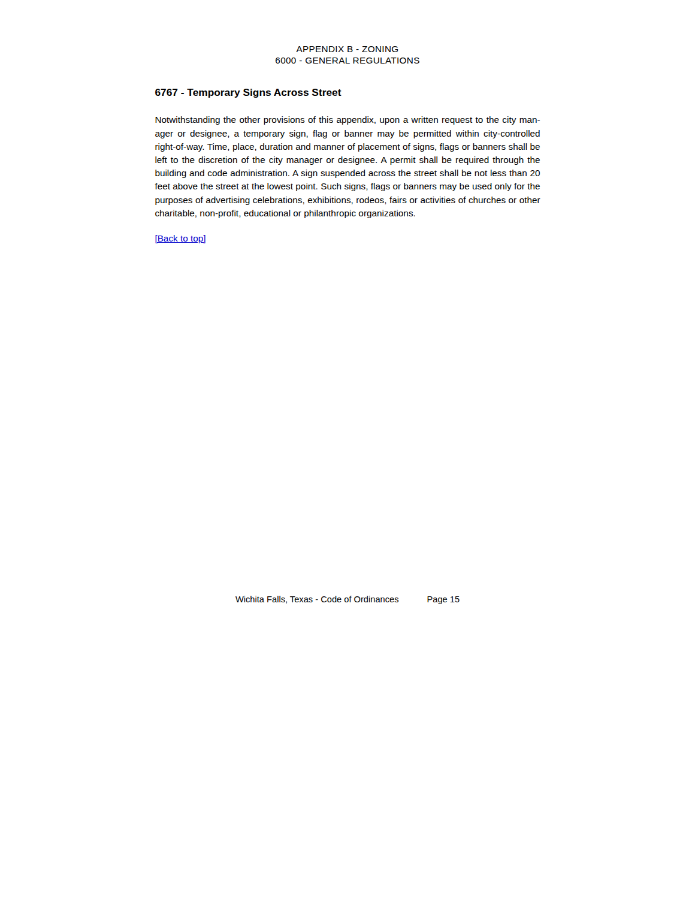APPENDIX B - ZONING
6000 - GENERAL REGULATIONS
6767 - Temporary Signs Across Street
Notwithstanding the other provisions of this appendix, upon a written request to the city manager or designee, a temporary sign, flag or banner may be permitted within city-controlled right-of-way. Time, place, duration and manner of placement of signs, flags or banners shall be left to the discretion of the city manager or designee. A permit shall be required through the building and code administration. A sign suspended across the street shall be not less than 20 feet above the street at the lowest point. Such signs, flags or banners may be used only for the purposes of advertising celebrations, exhibitions, rodeos, fairs or activities of churches or other charitable, non-profit, educational or philanthropic organizations.
[Back to top]
Wichita Falls, Texas - Code of Ordinances Page 15